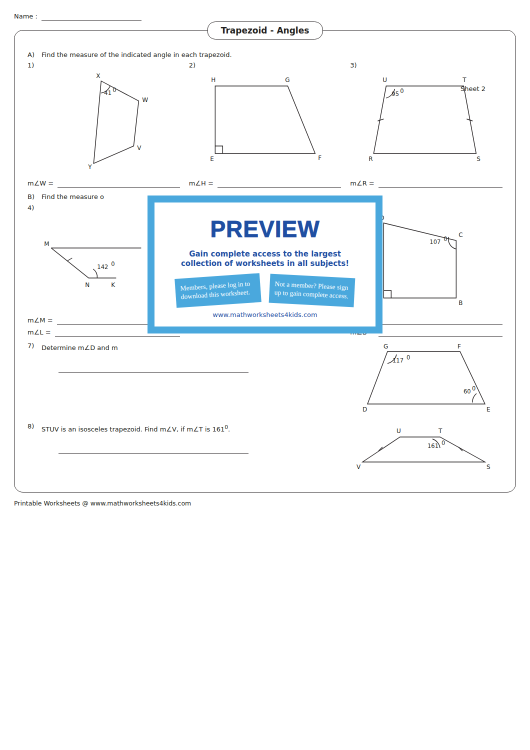Name :
Trapezoid - Angles
Sheet 2
A) Find the measure of the indicated angle in each trapezoid.
1)
X W V Y 41 0
m∠W =
2)
H G F E
m∠H =
3)
U T R S 95 0
m∠R =
B) Find the measure o
4)
M N K 142 0
m∠M =
m∠L =
D C B E 107 0
m∠D =
m∠B =
7)
Determine m∠D and m
G F D E 117 0 60 0
8)
STUV is an isosceles trapezoid. Find m∠V, if m∠T is 1610.
U T V S 161 0
PREVIEW
Gain complete access to the largest
collection of worksheets in all subjects!
Members, please log in to download this worksheet.
Not a member? Please sign up to gain complete access.
www.mathworksheets4kids.com
Printable Worksheets @ www.mathworksheets4kids.com